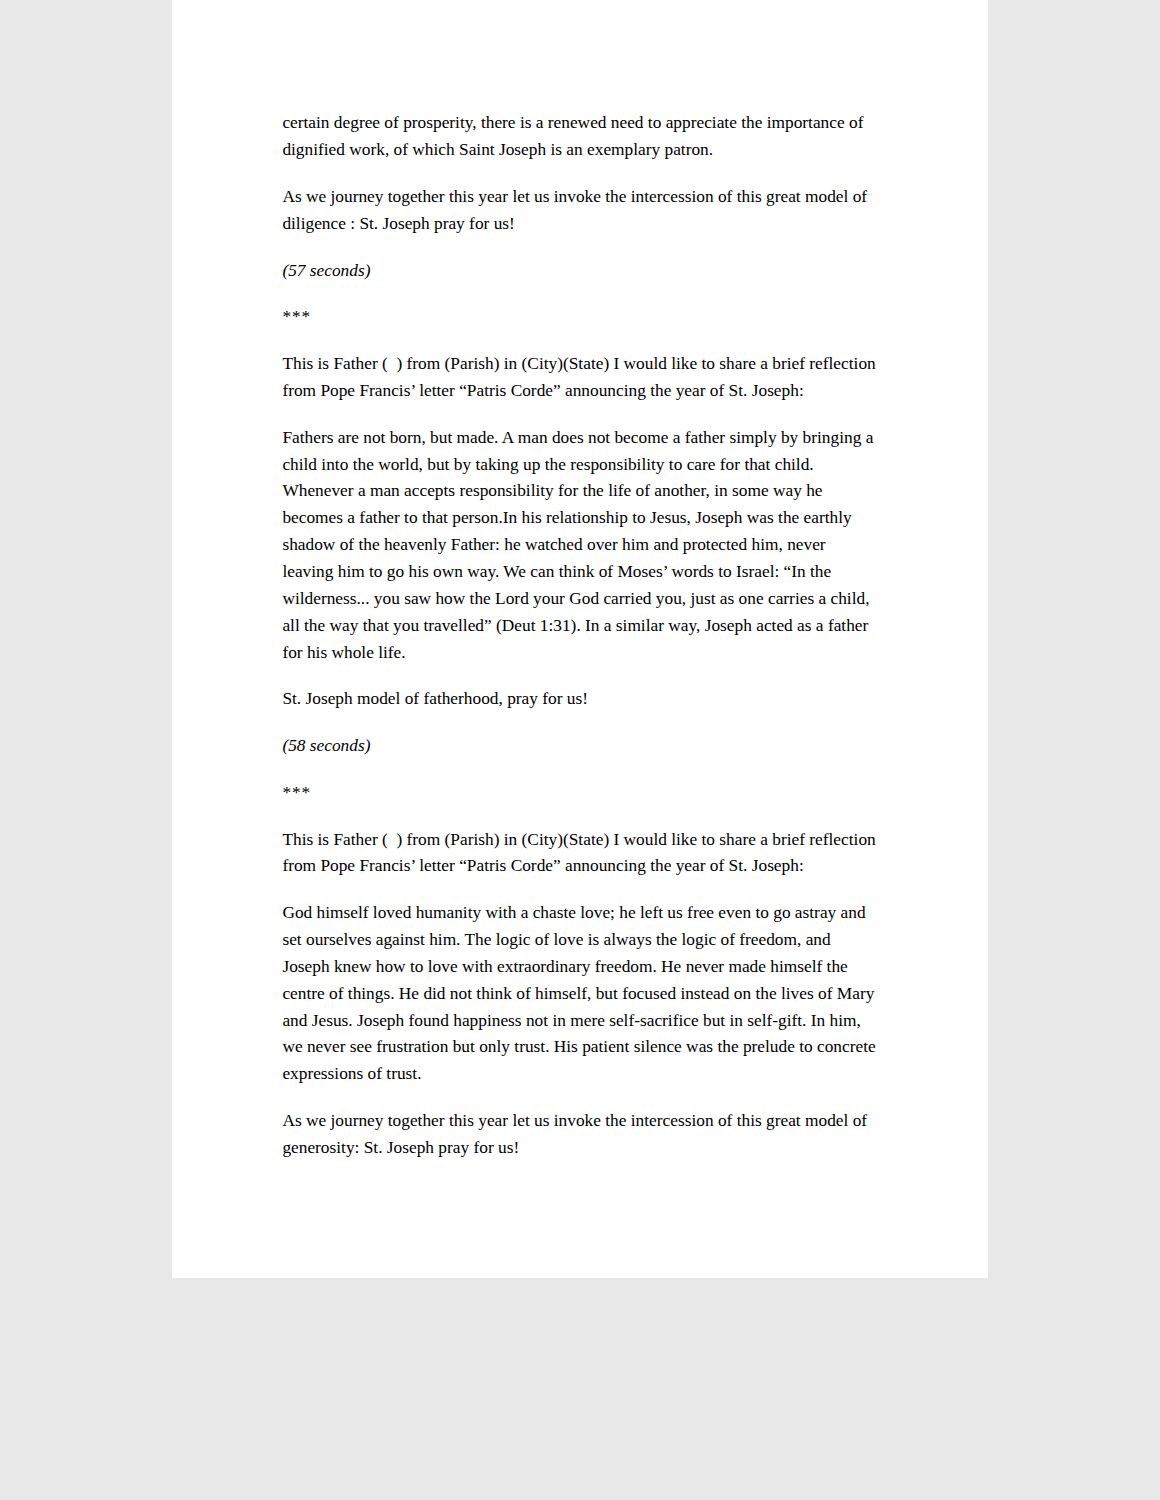certain degree of prosperity, there is a renewed need to appreciate the importance of dignified work, of which Saint Joseph is an exemplary patron.
As we journey together this year let us invoke the intercession of this great model of diligence : St. Joseph pray for us!
(57 seconds)
***
This is Father ( ) from (Parish) in (City)(State) I would like to share a brief reflection from Pope Francis’ letter “Patris Corde” announcing the year of St. Joseph:
Fathers are not born, but made. A man does not become a father simply by bringing a child into the world, but by taking up the responsibility to care for that child. Whenever a man accepts responsibility for the life of another, in some way he becomes a father to that person.In his relationship to Jesus, Joseph was the earthly shadow of the heavenly Father: he watched over him and protected him, never leaving him to go his own way. We can think of Moses’ words to Israel: “In the wilderness... you saw how the Lord your God carried you, just as one carries a child, all the way that you travelled” (Deut 1:31). In a similar way, Joseph acted as a father for his whole life.
St. Joseph model of fatherhood, pray for us!
(58 seconds)
***
This is Father ( ) from (Parish) in (City)(State) I would like to share a brief reflection from Pope Francis’ letter “Patris Corde” announcing the year of St. Joseph:
God himself loved humanity with a chaste love; he left us free even to go astray and set ourselves against him. The logic of love is always the logic of freedom, and Joseph knew how to love with extraordinary freedom. He never made himself the centre of things. He did not think of himself, but focused instead on the lives of Mary and Jesus. Joseph found happiness not in mere self-sacrifice but in self-gift. In him, we never see frustration but only trust. His patient silence was the prelude to concrete expressions of trust.
As we journey together this year let us invoke the intercession of this great model of generosity: St. Joseph pray for us!